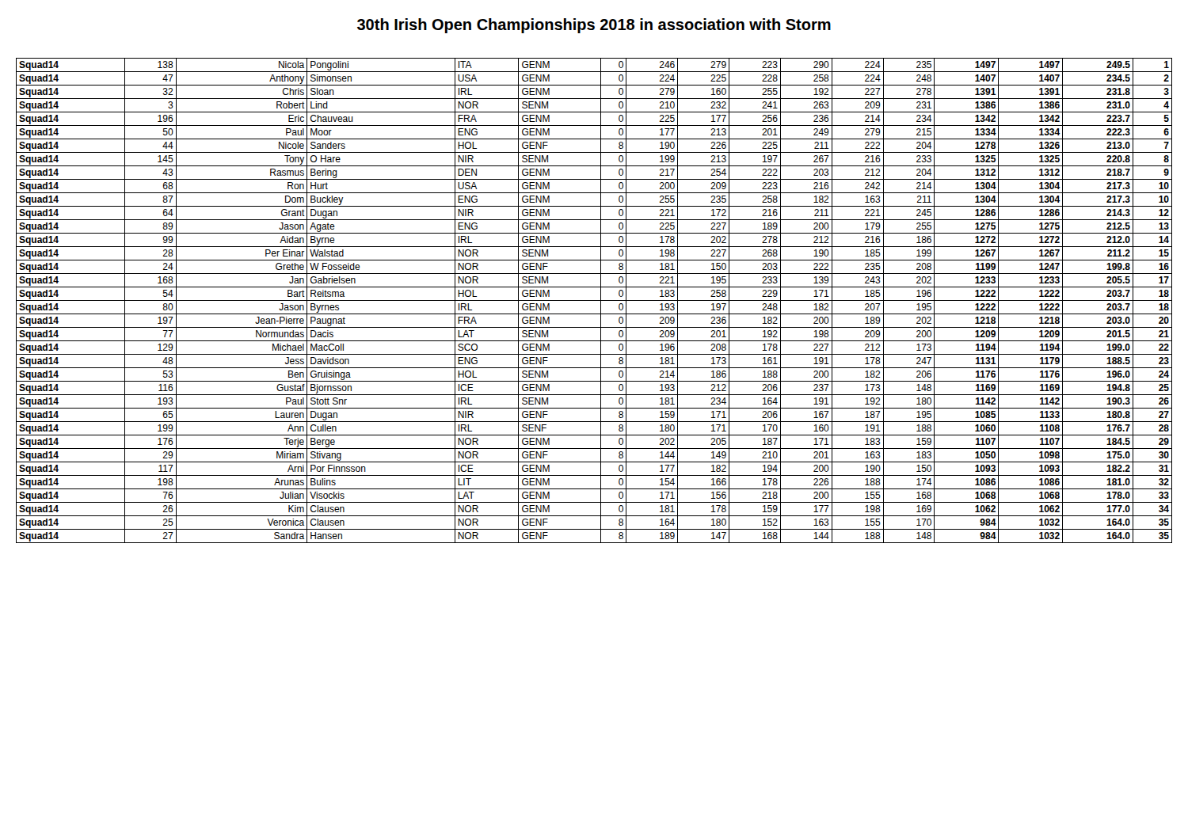30th Irish Open Championships 2018 in association with Storm
| Squad14 | 138 | Nicola | Pongolini | ITA | GENM | 0 | 246 | 279 | 223 | 290 | 224 | 235 | 1497 | 1497 | 249.5 | 1 |
| Squad14 | 47 | Anthony | Simonsen | USA | GENM | 0 | 224 | 225 | 228 | 258 | 224 | 248 | 1407 | 1407 | 234.5 | 2 |
| Squad14 | 32 | Chris | Sloan | IRL | GENM | 0 | 279 | 160 | 255 | 192 | 227 | 278 | 1391 | 1391 | 231.8 | 3 |
| Squad14 | 3 | Robert | Lind | NOR | SENM | 0 | 210 | 232 | 241 | 263 | 209 | 231 | 1386 | 1386 | 231.0 | 4 |
| Squad14 | 196 | Eric | Chauveau | FRA | GENM | 0 | 225 | 177 | 256 | 236 | 214 | 234 | 1342 | 1342 | 223.7 | 5 |
| Squad14 | 50 | Paul | Moor | ENG | GENM | 0 | 177 | 213 | 201 | 249 | 279 | 215 | 1334 | 1334 | 222.3 | 6 |
| Squad14 | 44 | Nicole | Sanders | HOL | GENF | 8 | 190 | 226 | 225 | 211 | 222 | 204 | 1278 | 1326 | 213.0 | 7 |
| Squad14 | 145 | Tony | O Hare | NIR | SENM | 0 | 199 | 213 | 197 | 267 | 216 | 233 | 1325 | 1325 | 220.8 | 8 |
| Squad14 | 43 | Rasmus | Bering | DEN | GENM | 0 | 217 | 254 | 222 | 203 | 212 | 204 | 1312 | 1312 | 218.7 | 9 |
| Squad14 | 68 | Ron | Hurt | USA | GENM | 0 | 200 | 209 | 223 | 216 | 242 | 214 | 1304 | 1304 | 217.3 | 10 |
| Squad14 | 87 | Dom | Buckley | ENG | GENM | 0 | 255 | 235 | 258 | 182 | 163 | 211 | 1304 | 1304 | 217.3 | 10 |
| Squad14 | 64 | Grant | Dugan | NIR | GENM | 0 | 221 | 172 | 216 | 211 | 221 | 245 | 1286 | 1286 | 214.3 | 12 |
| Squad14 | 89 | Jason | Agate | ENG | GENM | 0 | 225 | 227 | 189 | 200 | 179 | 255 | 1275 | 1275 | 212.5 | 13 |
| Squad14 | 99 | Aidan | Byrne | IRL | GENM | 0 | 178 | 202 | 278 | 212 | 216 | 186 | 1272 | 1272 | 212.0 | 14 |
| Squad14 | 28 | Per Einar | Walstad | NOR | SENM | 0 | 198 | 227 | 268 | 190 | 185 | 199 | 1267 | 1267 | 211.2 | 15 |
| Squad14 | 24 | Grethe | W Fosseide | NOR | GENF | 8 | 181 | 150 | 203 | 222 | 235 | 208 | 1199 | 1247 | 199.8 | 16 |
| Squad14 | 168 | Jan | Gabrielsen | NOR | SENM | 0 | 221 | 195 | 233 | 139 | 243 | 202 | 1233 | 1233 | 205.5 | 17 |
| Squad14 | 54 | Bart | Reitsma | HOL | GENM | 0 | 183 | 258 | 229 | 171 | 185 | 196 | 1222 | 1222 | 203.7 | 18 |
| Squad14 | 80 | Jason | Byrnes | IRL | GENM | 0 | 193 | 197 | 248 | 182 | 207 | 195 | 1222 | 1222 | 203.7 | 18 |
| Squad14 | 197 | Jean-Pierre | Paugnat | FRA | GENM | 0 | 209 | 236 | 182 | 200 | 189 | 202 | 1218 | 1218 | 203.0 | 20 |
| Squad14 | 77 | Normundas | Dacis | LAT | SENM | 0 | 209 | 201 | 192 | 198 | 209 | 200 | 1209 | 1209 | 201.5 | 21 |
| Squad14 | 129 | Michael | MacColl | SCO | GENM | 0 | 196 | 208 | 178 | 227 | 212 | 173 | 1194 | 1194 | 199.0 | 22 |
| Squad14 | 48 | Jess | Davidson | ENG | GENF | 8 | 181 | 173 | 161 | 191 | 178 | 247 | 1131 | 1179 | 188.5 | 23 |
| Squad14 | 53 | Ben | Gruisinga | HOL | SENM | 0 | 214 | 186 | 188 | 200 | 182 | 206 | 1176 | 1176 | 196.0 | 24 |
| Squad14 | 116 | Gustaf | Bjornsson | ICE | GENM | 0 | 193 | 212 | 206 | 237 | 173 | 148 | 1169 | 1169 | 194.8 | 25 |
| Squad14 | 193 | Paul | Stott Snr | IRL | SENM | 0 | 181 | 234 | 164 | 191 | 192 | 180 | 1142 | 1142 | 190.3 | 26 |
| Squad14 | 65 | Lauren | Dugan | NIR | GENF | 8 | 159 | 171 | 206 | 167 | 187 | 195 | 1085 | 1133 | 180.8 | 27 |
| Squad14 | 199 | Ann | Cullen | IRL | SENF | 8 | 180 | 171 | 170 | 160 | 191 | 188 | 1060 | 1108 | 176.7 | 28 |
| Squad14 | 176 | Terje | Berge | NOR | GENM | 0 | 202 | 205 | 187 | 171 | 183 | 159 | 1107 | 1107 | 184.5 | 29 |
| Squad14 | 29 | Miriam | Stivang | NOR | GENF | 8 | 144 | 149 | 210 | 201 | 163 | 183 | 1050 | 1098 | 175.0 | 30 |
| Squad14 | 117 | Arni | Por Finnsson | ICE | GENM | 0 | 177 | 182 | 194 | 200 | 190 | 150 | 1093 | 1093 | 182.2 | 31 |
| Squad14 | 198 | Arunas | Bulins | LIT | GENM | 0 | 154 | 166 | 178 | 226 | 188 | 174 | 1086 | 1086 | 181.0 | 32 |
| Squad14 | 76 | Julian | Visockis | LAT | GENM | 0 | 171 | 156 | 218 | 200 | 155 | 168 | 1068 | 1068 | 178.0 | 33 |
| Squad14 | 26 | Kim | Clausen | NOR | GENM | 0 | 181 | 178 | 159 | 177 | 198 | 169 | 1062 | 1062 | 177.0 | 34 |
| Squad14 | 25 | Veronica | Clausen | NOR | GENF | 8 | 164 | 180 | 152 | 163 | 155 | 170 | 984 | 1032 | 164.0 | 35 |
| Squad14 | 27 | Sandra | Hansen | NOR | GENF | 8 | 189 | 147 | 168 | 144 | 188 | 148 | 984 | 1032 | 164.0 | 35 |